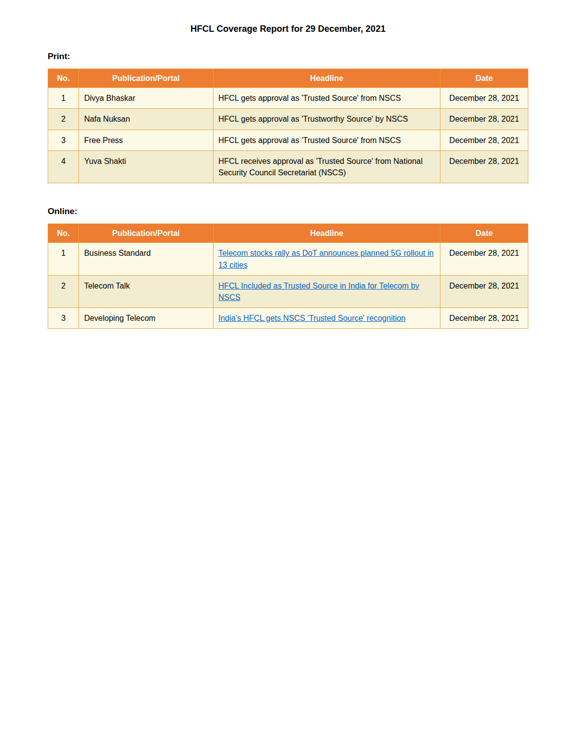HFCL Coverage Report for 29 December, 2021
Print:
| No. | Publication/Portal | Headline | Date |
| --- | --- | --- | --- |
| 1 | Divya Bhaskar | HFCL gets approval as 'Trusted Source' from NSCS | December 28, 2021 |
| 2 | Nafa Nuksan | HFCL gets approval as 'Trustworthy Source' by NSCS | December 28, 2021 |
| 3 | Free Press | HFCL gets approval as 'Trusted Source' from NSCS | December 28, 2021 |
| 4 | Yuva Shakti | HFCL receives approval as 'Trusted Source' from National Security Council Secretariat (NSCS) | December 28, 2021 |
Online:
| No. | Publication/Portal | Headline | Date |
| --- | --- | --- | --- |
| 1 | Business Standard | Telecom stocks rally as DoT announces planned 5G rollout in 13 cities | December 28, 2021 |
| 2 | Telecom Talk | HFCL Included as Trusted Source in India for Telecom by NSCS | December 28, 2021 |
| 3 | Developing Telecom | India's HFCL gets NSCS 'Trusted Source' recognition | December 28, 2021 |